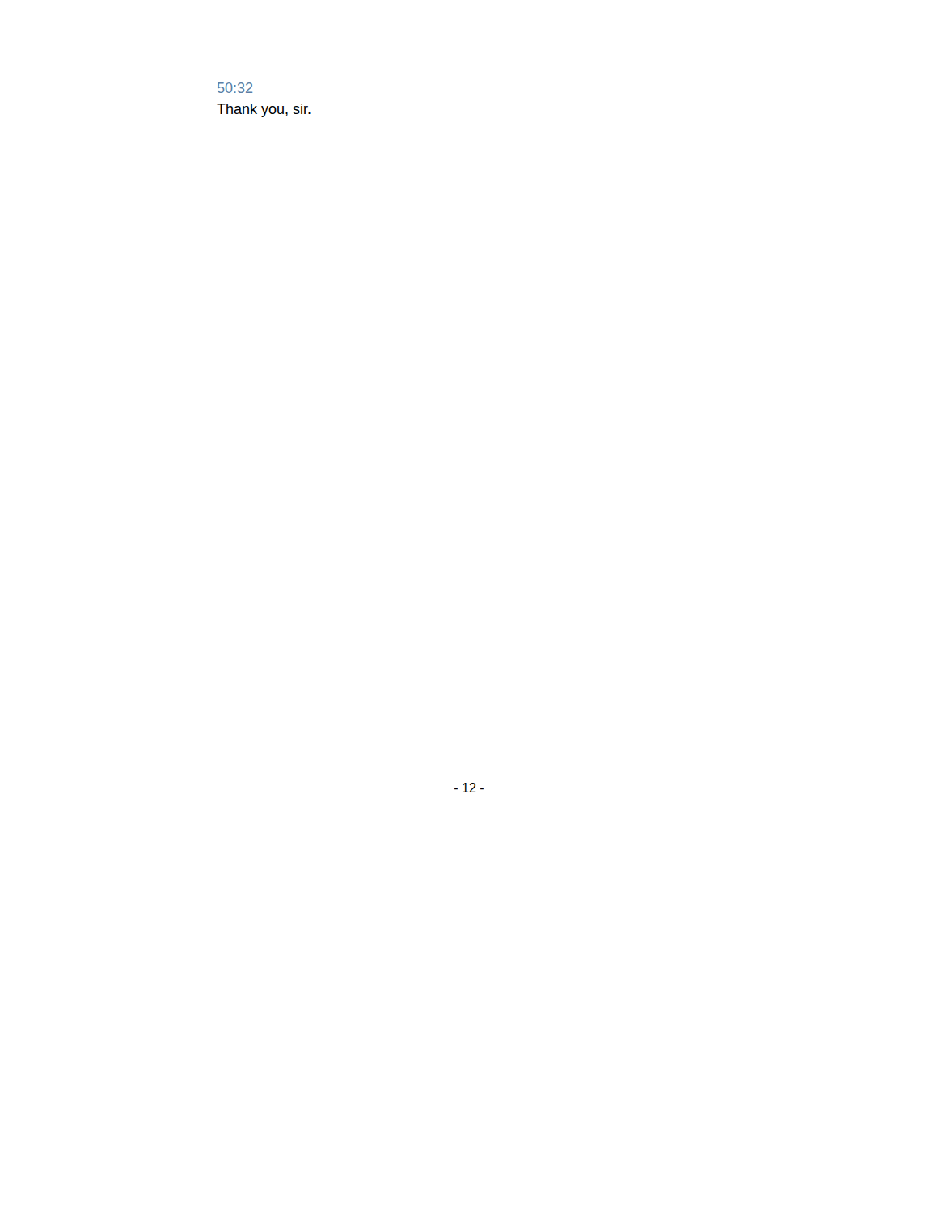50:32
Thank you, sir.
- 12 -